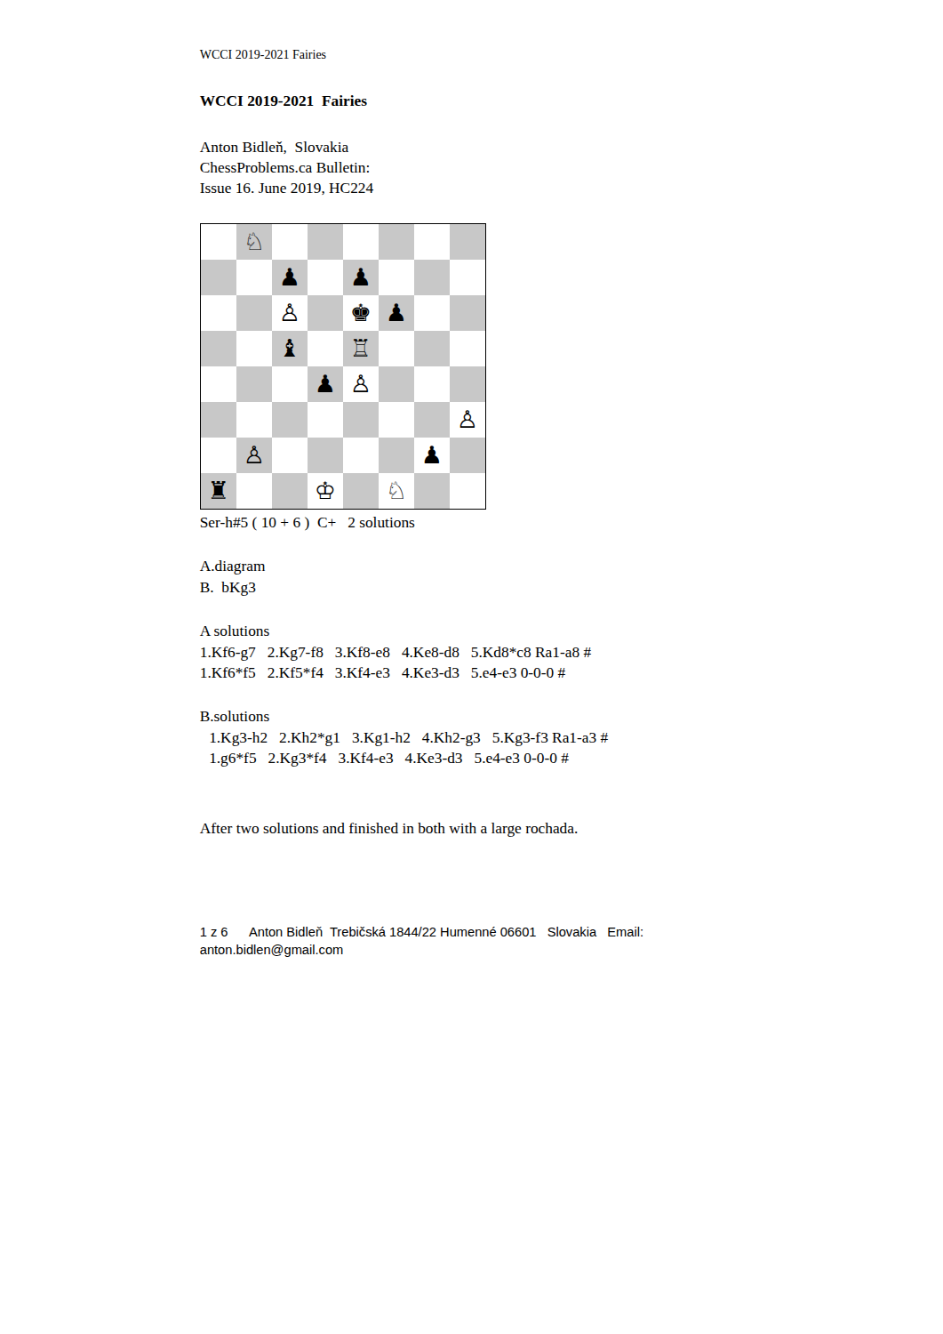WCCI 2019-2021 Fairies
WCCI 2019-2021 Fairies
Anton Bidleň, Slovakia
ChessProblems.ca Bulletin:
Issue 16. June 2019, HC224
| | ♘ | | | | | | |
| | | ♟ | | ♟ | | | |
| | | ♙ | | ♚ | ♟ | | |
| | | ♝ | | ♖ | | | |
| | | | ♟ | ♙ | | | |
| | | | | | | | ♙ |
| | ♙ | | | | | ♟ | |
| ♜ | | | ♔ | | ♘ | | |
Ser-h#5 ( 10 + 6 ) C+ 2 solutions
A.diagram
B. bKg3
A solutions
1.Kf6-g7 2.Kg7-f8 3.Kf8-e8 4.Ke8-d8 5.Kd8*c8 Ra1-a8 #
1.Kf6*f5 2.Kf5*f4 3.Kf4-e3 4.Ke3-d3 5.e4-e3 0-0-0 #
B.solutions
1.Kg3-h2 2.Kh2*g1 3.Kg1-h2 4.Kh2-g3 5.Kg3-f3 Ra1-a3 #
1.g6*f5 2.Kg3*f4 3.Kf4-e3 4.Ke3-d3 5.e4-e3 0-0-0 #
After two solutions and finished in both with a large rochada.
1 z 6 Anton Bidleň Trebičská 1844/22 Humenné 06601 Slovakia Email: anton.bidlen@gmail.com